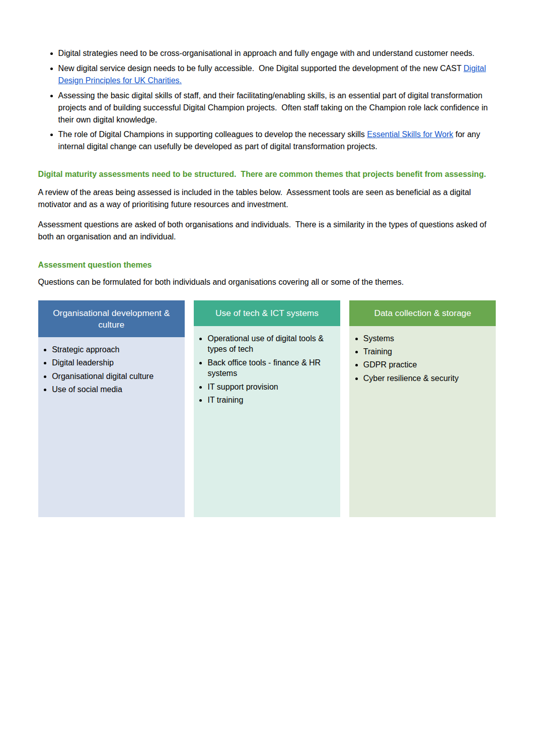Digital strategies need to be cross-organisational in approach and fully engage with and understand customer needs.
New digital service design needs to be fully accessible. One Digital supported the development of the new CAST Digital Design Principles for UK Charities.
Assessing the basic digital skills of staff, and their facilitating/enabling skills, is an essential part of digital transformation projects and of building successful Digital Champion projects. Often staff taking on the Champion role lack confidence in their own digital knowledge.
The role of Digital Champions in supporting colleagues to develop the necessary skills Essential Skills for Work for any internal digital change can usefully be developed as part of digital transformation projects.
Digital maturity assessments need to be structured. There are common themes that projects benefit from assessing.
A review of the areas being assessed is included in the tables below. Assessment tools are seen as beneficial as a digital motivator and as a way of prioritising future resources and investment.
Assessment questions are asked of both organisations and individuals. There is a similarity in the types of questions asked of both an organisation and an individual.
Assessment question themes
Questions can be formulated for both individuals and organisations covering all or some of the themes.
Organisational development & culture
Strategic approach
Digital leadership
Organisational digital culture
Use of social media
Use of tech & ICT systems
Operational use of digital tools & types of tech
Back office tools - finance & HR systems
IT support provision
IT training
Data collection & storage
Systems
Training
GDPR practice
Cyber resilience & security